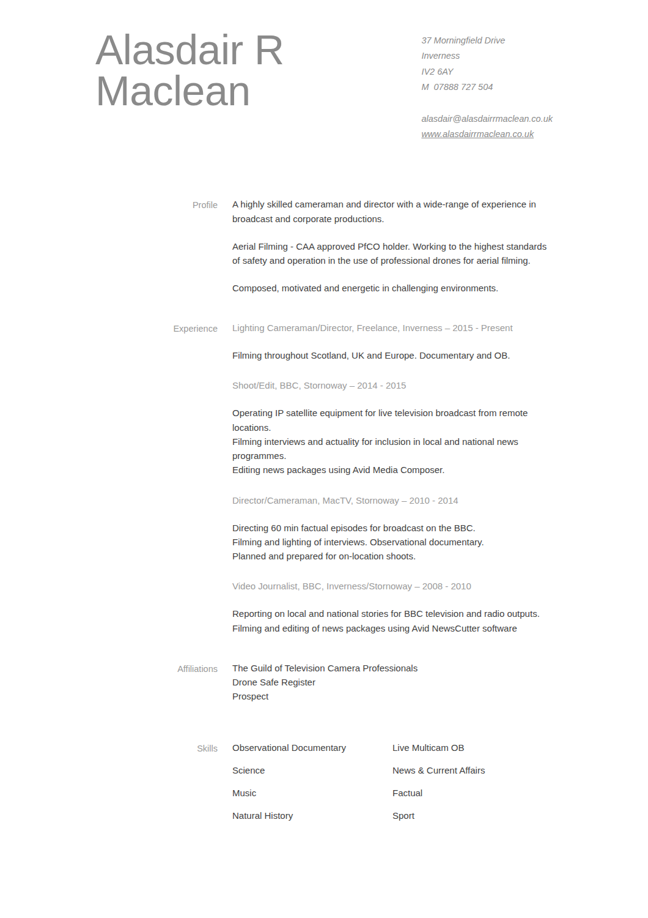Alasdair R Maclean
37 Morningfield Drive
Inverness
IV2 6AY
M 07888 727 504
alasdair@alasdairrmaclean.co.uk
www.alasdairrmaclean.co.uk
Profile
A highly skilled cameraman and director with a wide-range of experience in broadcast and corporate productions.
Aerial Filming - CAA approved PfCO holder. Working to the highest standards of safety and operation in the use of professional drones for aerial filming.
Composed, motivated and energetic in challenging environments.
Experience
Lighting Cameraman/Director, Freelance, Inverness – 2015 - Present
Filming throughout Scotland, UK and Europe. Documentary and OB.
Shoot/Edit, BBC, Stornoway – 2014 - 2015
Operating IP satellite equipment for live television broadcast from remote locations.
Filming interviews and actuality for inclusion in local and national news programmes.
Editing news packages using Avid Media Composer.
Director/Cameraman, MacTV, Stornoway – 2010 - 2014
Directing 60 min factual episodes for broadcast on the BBC.
Filming and lighting of interviews. Observational documentary.
Planned and prepared for on-location shoots.
Video Journalist, BBC, Inverness/Stornoway – 2008 - 2010
Reporting on local and national stories for BBC television and radio outputs.
Filming and editing of news packages using Avid NewsCutter software
Affiliations
The Guild of Television Camera Professionals
Drone Safe Register
Prospect
Skills
Observational Documentary
Science
Music
Natural History
Live Multicam OB
News & Current Affairs
Factual
Sport